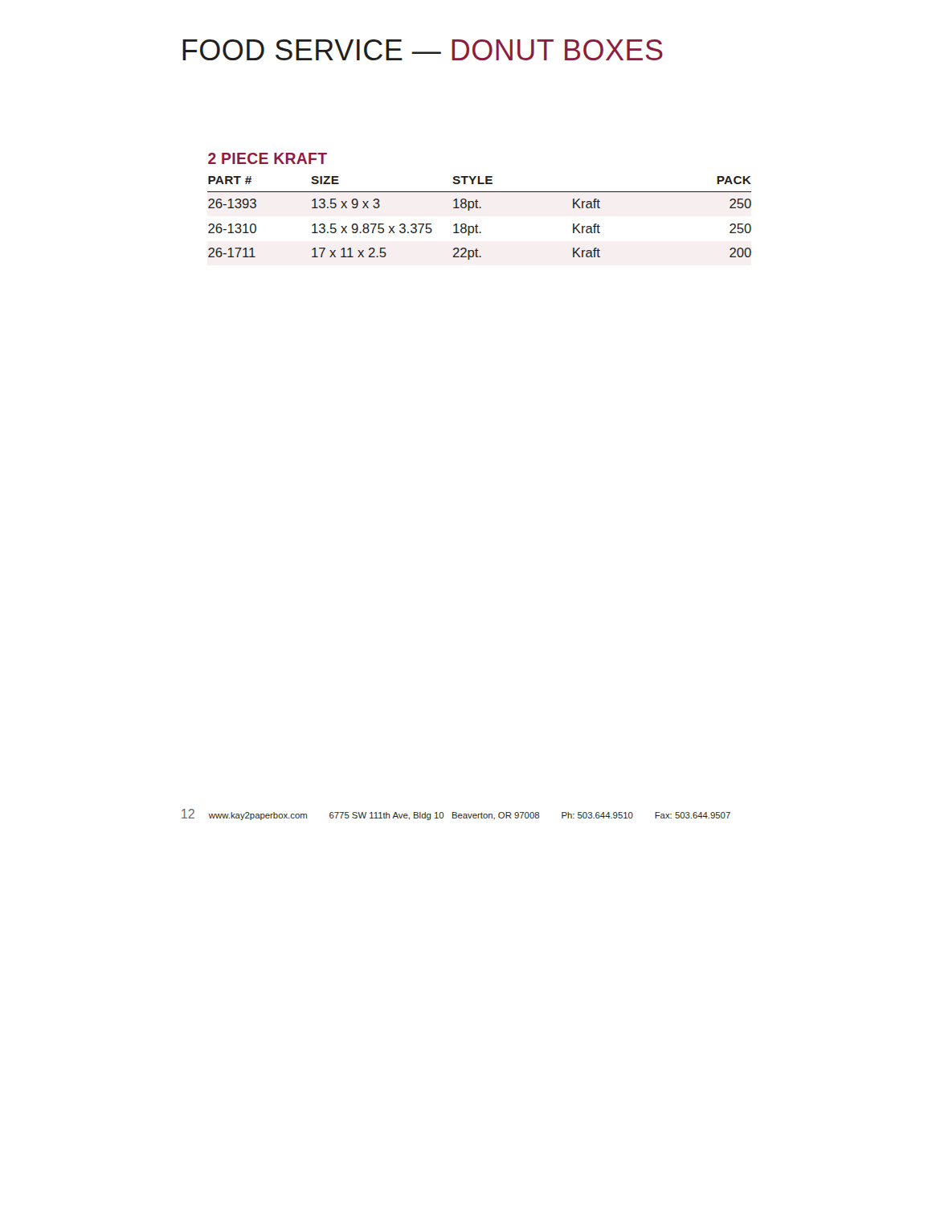FOOD SERVICE — DONUT BOXES
2 PIECE KRAFT
| PART # | SIZE | STYLE | | PACK |
| --- | --- | --- | --- | --- |
| 26-1393 | 13.5 x 9 x 3 | 18pt. | Kraft | 250 |
| 26-1310 | 13.5 x 9.875 x 3.375 | 18pt. | Kraft | 250 |
| 26-1711 | 17 x 11 x 2.5 | 22pt. | Kraft | 200 |
12 www.kay2paperbox.com 6775 SW 111th Ave, Bldg 10 Beaverton, OR 97008 Ph: 503.644.9510 Fax: 503.644.9507